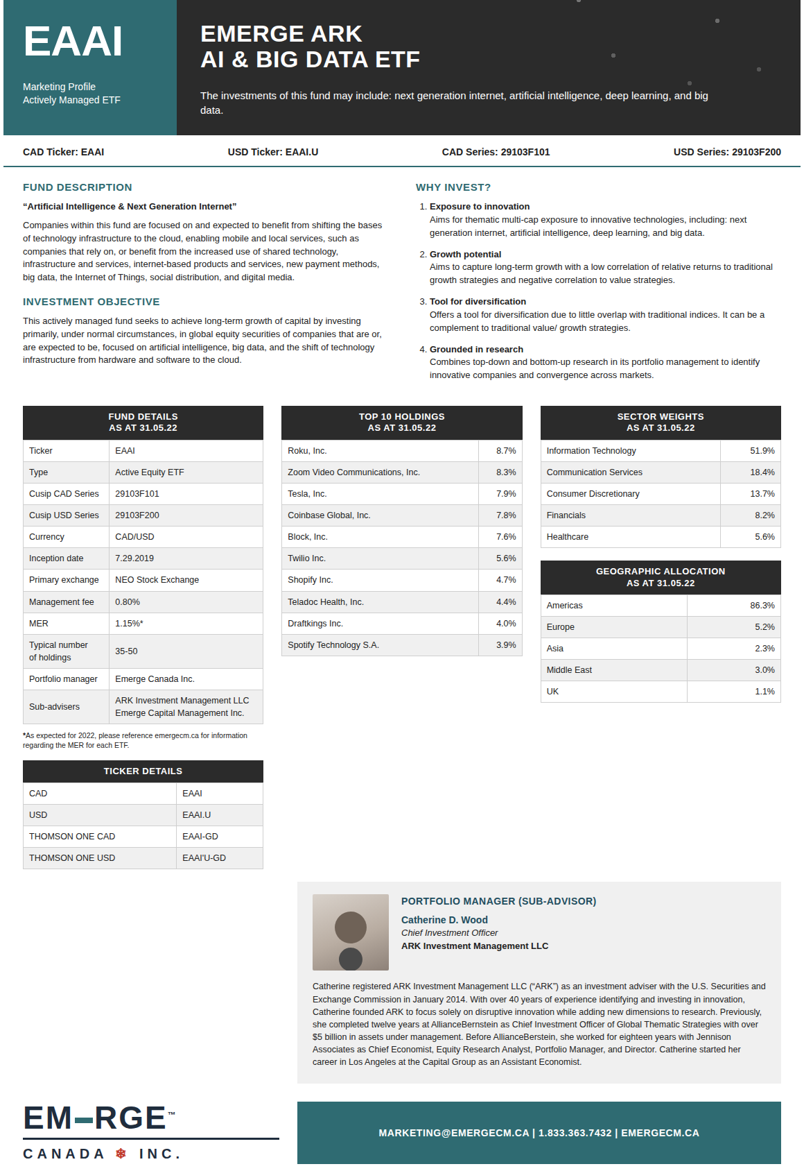EAAI
Marketing Profile
Actively Managed ETF
EMERGE ARK
AI & BIG DATA ETF
The investments of this fund may include: next generation internet, artificial intelligence, deep learning, and big data.
CAD Ticker: EAAI USD Ticker: EAAI.U CAD Series: 29103F101 USD Series: 29103F200
Fund Description
“Artificial Intelligence & Next Generation Internet”
Companies within this fund are focused on and expected to benefit from shifting the bases of technology infrastructure to the cloud, enabling mobile and local services, such as companies that rely on, or benefit from the increased use of shared technology, infrastructure and services, internet-based products and services, new payment methods, big data, the Internet of Things, social distribution, and digital media.
Investment Objective
This actively managed fund seeks to achieve long-term growth of capital by investing primarily, under normal circumstances, in global equity securities of companies that are or, are expected to be, focused on artificial intelligence, big data, and the shift of technology infrastructure from hardware and software to the cloud.
Why Invest?
Exposure to innovation Aims for thematic multi-cap exposure to innovative technologies, including: next generation internet, artificial intelligence, deep learning, and big data.
Growth potential Aims to capture long-term growth with a low correlation of relative returns to traditional growth strategies and negative correlation to value strategies.
Tool for diversification Offers a tool for diversification due to little overlap with traditional indices. It can be a complement to traditional value/ growth strategies.
Grounded in research Combines top-down and bottom-up research in its portfolio management to identify innovative companies and convergence across markets.
FUND DETAILS AS AT 31.05.22
| Ticker | EAAI |
| Type | Active Equity ETF |
| Cusip CAD Series | 29103F101 |
| Cusip USD Series | 29103F200 |
| Currency | CAD/USD |
| Inception date | 7.29.2019 |
| Primary exchange | NEO Stock Exchange |
| Management fee | 0.80% |
| MER | 1.15%* |
| Typical number of holdings | 35-50 |
| Portfolio manager | Emerge Canada Inc. |
| Sub-advisers | ARK Investment Management LLC Emerge Capital Management Inc. |
*As expected for 2022, please reference emergecm.ca for information regarding the MER for each ETF.
TICKER DETAILS
| CAD | EAAI |
| USD | EAAI.U |
| THOMSON ONE CAD | EAAI-GD |
| THOMSON ONE USD | EAAI'U-GD |
TOP 10 HOLDINGS AS AT 31.05.22
| Roku, Inc. | 8.7% |
| Zoom Video Communications, Inc. | 8.3% |
| Tesla, Inc. | 7.9% |
| Coinbase Global, Inc. | 7.8% |
| Block, Inc. | 7.6% |
| Twilio Inc. | 5.6% |
| Shopify Inc. | 4.7% |
| Teladoc Health, Inc. | 4.4% |
| Draftkings Inc. | 4.0% |
| Spotify Technology S.A. | 3.9% |
SECTOR WEIGHTS AS AT 31.05.22
| Information Technology | 51.9% |
| Communication Services | 18.4% |
| Consumer Discretionary | 13.7% |
| Financials | 8.2% |
| Healthcare | 5.6% |
GEOGRAPHIC ALLOCATION AS AT 31.05.22
| Americas | 86.3% |
| Europe | 5.2% |
| Asia | 2.3% |
| Middle East | 3.0% |
| UK | 1.1% |
PORTFOLIO MANAGER (SUB-ADVISOR)
Catherine D. Wood
Chief Investment Officer
ARK Investment Management LLC
Catherine registered ARK Investment Management LLC (“ARK”) as an investment adviser with the U.S. Securities and Exchange Commission in January 2014. With over 40 years of experience identifying and investing in innovation, Catherine founded ARK to focus solely on disruptive innovation while adding new dimensions to research. Previously, she completed twelve years at AllianceBernstein as Chief Investment Officer of Global Thematic Strategies with over $5 billion in assets under management. Before AllianceBerstein, she worked for eighteen years with Jennison Associates as Chief Economist, Equity Research Analyst, Portfolio Manager, and Director. Catherine started her career in Los Angeles at the Capital Group as an Assistant Economist.
EM RGE™
CANADA ❄ INC.
MARKETING@EMERGECM.CA | 1.833.363.7432 | EMERGECM.CA